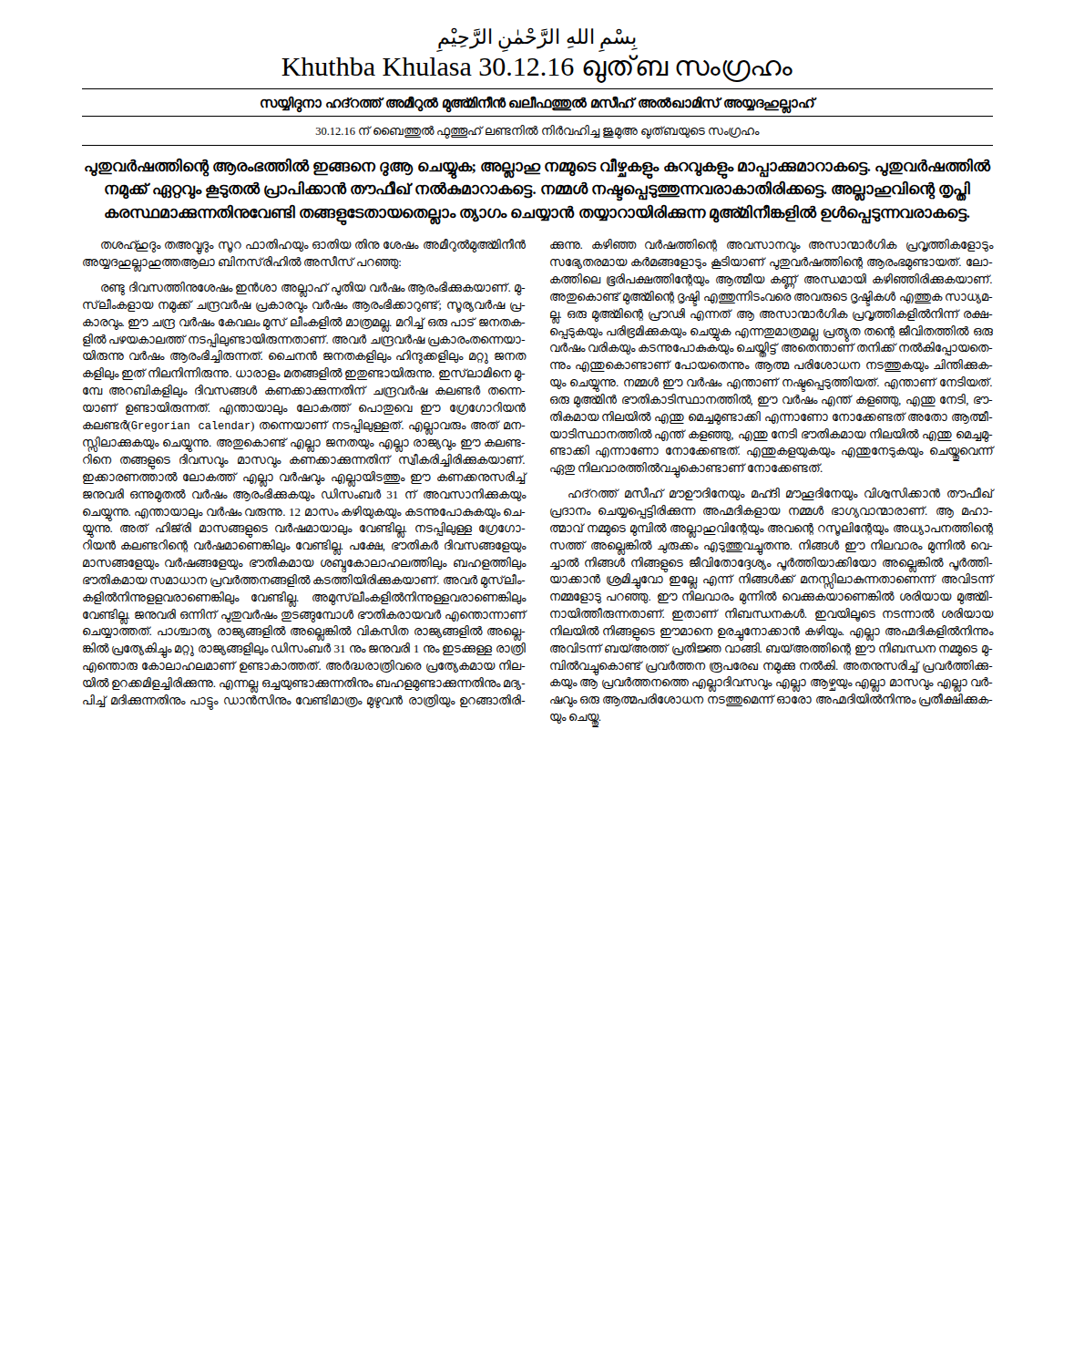بِسْمِ اللهِ الرَّحْمٰنِ الرَّحِيْمِ
Khuthba Khulasa 30.12.16 ഖുത്‌ബ സംഗ്രഹം
സയ്യിദുനാ ഹദ്‌റത്ത് അമീറുൽ മുഅ്മിനീൻ ഖലീഫത്തുൽ മസീഹ് അൽഖാമിസ് അയ്യദഹുല്ലാഹ്
30.12.16 ന് ബൈത്തുൽ ഫുത്തൂഹ് ലണ്ടനിൽ നിർവഹിച്ച ജുമുഅ ഖുത്‌ബയുടെ സംഗ്രഹം
പുതുവർഷത്തിന്റെ ആരംഭത്തിൽ ഇങ്ങനെ ദുആ ചെയ്യുക; അല്ലാഹു നമ്മുടെ വീഴ്ചകളും കുറവുകളും മാപ്പാക്കുമാറാകട്ടെ. പുതുവർഷത്തിൽ നമുക്ക് ഏറ്റവും കൂടുതൽ പ്രാപിക്കാൻ തൗഫീഖ് നൽകുമാറാകട്ടെ. നമ്മൾ നഷ്ടപ്പെടുത്തുന്നവരാകാതിരിക്കട്ടെ. അല്ലാഹുവിന്റെ തൃപ്തി കരസ്ഥമാക്കുന്നതിനുവേണ്ടി തങ്ങളുടേതായതെല്ലാം ത്യാഗം ചെയ്യാൻ തയ്യാറായിരിക്കുന്ന മുഅ്മിനീങ്കളിൽ ഉൾപ്പെടുന്നവരാകട്ടെ.
തശഹ്ഹുദും തഅവ്വുദും സൂറ ഫാതിഹയും ഓതിയ തിനു ശേഷം അമീറുൽമുഅ്മിനീൻ അയ്യദഹുല്ലാഹുത്തആലാ ബിനസ്‌രിഹിൽ അസീസ് പറഞ്ഞു:
രണ്ടു ദിവസത്തിനുശേഷം ഇൻശാ അല്ലാഹ് പുതിയ വർഷം ആരംഭിക്കുകയാണ്. മുസ്‌ലീംകളായ നമുക്ക് ചന്ദ്രവർഷ പ്രകാരവും വർഷം ആരംഭിക്കാറുണ്ട്; സൂര്യവർഷ പ്രകാരവും. ഈ ചന്ദ്ര വർഷം കേവലം മുസ് ലീംകളിൽ മാത്രമല്ല. മറിച്ച് ഒരു പാട് ജനതകളിൽ പഴയകാലത്ത് നടപ്പിലുണ്ടായിരുന്നതാണ്. അവർ ചന്ദ്രവർഷ പ്രകാരംതന്നെയായിരുന്നു വർഷം ആരംഭിച്ചിരുന്നത്. ചൈനൻ ജനതകളിലും ഹിന്ദുക്കളിലും മറ്റു ജനത കളിലും ഇത് നിലനിന്നിരുന്നു. ധാരാളം മതങ്ങളിൽ ഇതുണ്ടായിരുന്നു. ഇസ്‌ലാമിനെ മുമ്പേ അറബികളിലും ദിവസങ്ങൾ കണക്കാക്കുന്നതിന് ചന്ദ്രവർഷ കലണ്ടർ തന്നെയാണ് ഉണ്ടായിരുന്നത്. എന്തായാലും ലോകത്ത് പൊതുവെ ഈ ഗ്രേഗോറിയൻ കലണ്ടർ(Gregorian calendar) തന്നെയാണ് നടപ്പിലുള്ളത്. എല്ലാവരും അത് മനസ്സിലാക്കുകയും ചെയ്യുന്നു. അതുകൊണ്ട് എല്ലാ ജനതയും എല്ലാ രാജ്യവും ഈ കലണ്ടറിനെ തങ്ങളുടെ ദിവസവും മാസവും കണക്കാക്കുന്നതിന് സ്വീകരിച്ചിരിക്കുകയാണ്. ഇക്കാരണത്താൽ ലോകത്ത് എല്ലാ വർഷവും എല്ലായിടത്തും ഈ കണക്കനുസരിച്ച് ജനുവരി ഒന്നുമുതൽ വർഷം ആരംഭിക്കുകയും ഡിസംബർ 31 ന് അവസാനിക്കുകയും ചെയ്യുന്നു. എന്തായാലും വർഷം വരുന്നു. 12 മാസം കഴിയുകയും കടന്നുപോകുകയും ചെയ്യുന്നു. അത് ഹിജ്‌രി മാസങ്ങളുടെ വർഷമായാലും വേണ്ടില്ല. നടപ്പിലുള്ള ഗ്രേഗോറിയൻ കലണ്ടറിന്റെ വർഷമാണെങ്കിലും വേണ്ടില്ല. പക്ഷേ, ഭൗതികർ ദിവസങ്ങളേയും മാസങ്ങളേയും വർഷങ്ങളേയും ഭൗതികമായ ശബ്ദകോലാഹലത്തിലും ബഹളത്തിലും ഭൗതികമായ സമാധാന പ്രവർത്തനങ്ങളിൽ കടത്തിയിരിക്കുകയാണ്. അവർ മുസ്‌ലീംകളിൽനിന്നുളളവരാണെങ്കിലും വേണ്ടില്ല. അമുസ്‌ലീംകളിൽനിന്നുള്ളവരാണെങ്കിലും വേണ്ടില്ല. ജനുവരി ഒന്നിന് പുതുവർഷം തുടങ്ങുമ്പോൾ ഭൗതികരായവർ എന്തൊന്നാണ് ചെയ്യാത്തത്. പാശ്ചാത്യ രാജ്യങ്ങളിൽ അല്ലെങ്കിൽ വികസിത രാജ്യങ്ങളിൽ അല്ലെങ്കിൽ പ്രത്യേകിച്ചും മറ്റു രാജ്യങ്ങളിലും ഡിസംബർ 31 നും ജനുവരി 1 നും ഇടക്കുള്ള രാത്രി എന്തൊരു കോലാഹലമാണ് ഉണ്ടാകാത്തത്. അർദ്ധരാത്രിവരെ പ്രത്യേകമായ നിലയിൽ ഉറക്കമിളച്ചിരിക്കുന്നു. എന്നല്ല ഒച്ചയുണ്ടാക്കുന്നതിനും ബഹളമുണ്ടാക്കുന്നതിനും മദ്യപിച്ച് മദിക്കുന്നതിനും പാട്ടും ഡാൻസിനും വേണ്ടിമാത്രം മുഴുവൻ രാത്രിയും ഉറങ്ങാതിരിക്കുന്നു. കഴിഞ്ഞ വർഷത്തിന്റെ അവസാനവും അസാന്മാർഗിക പ്രവൃത്തികളോടും സഭ്യേതരമായ കർമങ്ങളോടും കൂടിയാണ് പുതുവർഷത്തിന്റെ ആരംഭമുണ്ടായത്. ലോകത്തിലെ ഭൂരിപക്ഷത്തിന്റേയും ആത്മീയ കണ്ണ് അന്ധമായി കഴിഞ്ഞിരിക്കുകയാണ്. അതുകൊണ്ട് മുഅ്മിന്റെ ദൃഷ്ടി എത്തുന്നിടംവരെ അവരുടെ ദൃഷ്ടികൾ എത്തുക സാധ്യമല്ല. ഒരു മുഅ്മിന്റെ പ്രൗഢി എന്നത് ആ അസാന്മാർഗിക പ്രവൃത്തികളിൽനിന്ന് രക്ഷപ്പെടുകയും പരിഭ്രമിക്കുകയും ചെയ്യുക എന്നതുമാത്രമല്ല പ്രത്യുത തന്റെ ജീവിതത്തിൽ ഒരു വർഷം വരികയും കടന്നുപോകുകയും ചെയ്തിട്ട് അതെന്താണ് തനിക്ക് നൽകിപ്പോയതെന്നും എന്തുകൊണ്ടാണ് പോയതെന്നും ആത്മ പരിശോധന നടത്തുകയും ചിന്തിക്കുകയും ചെയ്യുന്നു. നമ്മൾ ഈ വർഷം എന്താണ് നഷ്ടപ്പെടുത്തിയത്. എന്താണ് നേടിയത്. ഒരു മുഅ്മിൻ ഭൗതികാടിസ്ഥാനത്തിൽ, ഈ വർഷം എന്ത് കളഞ്ഞു, എന്തു നേടി, ഭൗതികമായ നിലയിൽ എന്തു മെച്ചമുണ്ടാക്കി എന്നാണോ നോക്കേണ്ടത് അതോ ആത്മീയാടിസ്ഥാനത്തിൽ എന്ത് കളഞ്ഞു, എന്തു നേടി ഭൗതികമായ നിലയിൽ എന്തു മെച്ചമുണ്ടാക്കി എന്നാണോ നോക്കേണ്ടത്. എന്തുകളയുകയും എന്തുനേടുകയും ചെയ്തുവെന്ന് ഏതു നിലവാരത്തിൽവച്ചുകൊണ്ടാണ് നോക്കേണ്ടത്.
ഹദ്‌റത്ത് മസീഹ് മൗഊദിനേയും മഹ്ദി മൗഹൂദിനേയും വിശ്വസിക്കാൻ തൗഫീഖ് പ്രദാനം ചെയ്യപ്പെട്ടിരിക്കുന്ന അഹ്മദികളായ നമ്മൾ ഭാഗ്യവാന്മാരാണ്. ആ മഹാത്മാവ് നമ്മുടെ മുമ്പിൽ അല്ലാഹുവിന്റേയും അവന്റെ റസൂലിന്റേയും അധ്യാപനത്തിന്റെ സത്ത് അല്ലെങ്കിൽ ചുരുക്കം എടുത്തുവച്ചുതന്നു. നിങ്ങൾ ഈ നിലവാരം മുന്നിൽ വെച്ചാൽ നിങ്ങൾ നിങ്ങളുടെ ജീവിതോദ്ദേശ്യം പൂർത്തിയാക്കിയോ അല്ലെങ്കിൽ പൂർത്തിയാക്കാൻ ശ്രമിച്ചുവോ ഇല്ലേ എന്ന് നിങ്ങൾക്ക് മനസ്സിലാകുന്നതാണെന്ന് അവിടന്ന് നമ്മളോടു പറഞ്ഞു. ഈ നിലവാരം മുന്നിൽ വെക്കുകയാണെങ്കിൽ ശരിയായ മുഅ്മിനായിത്തീരുന്നതാണ്. ഇതാണ് നിബന്ധനകൾ. ഇവയിലൂടെ നടന്നാൽ ശരിയായ നിലയിൽ നിങ്ങളുടെ ഈമാനെ ഉരച്ചുനോക്കാൻ കഴിയും. എല്ലാ അഹ്മദികളിൽനിന്നും അവിടന്ന് ബയ്അത്ത് പ്രതിജ്ഞ വാങ്ങി. ബയ്അത്തിന്റെ ഈ നിബന്ധന നമ്മുടെ മുമ്പിൽവച്ചുകൊണ്ട് പ്രവർത്തന രൂപരേഖ നമുക്കു നൽകി. അതനുസരിച്ച് പ്രവർത്തിക്കുകയും ആ പ്രവർത്തനത്തെ എല്ലാദിവസവും എല്ലാ ആഴ്ചയും എല്ലാ മാസവും എല്ലാ വർഷവും ഒരു ആത്മപരിശോധന നടത്തുമെന്ന് ഓരോ അഹ്മദിയിൽനിന്നും പ്രതീക്ഷിക്കുകയും ചെയ്തു.